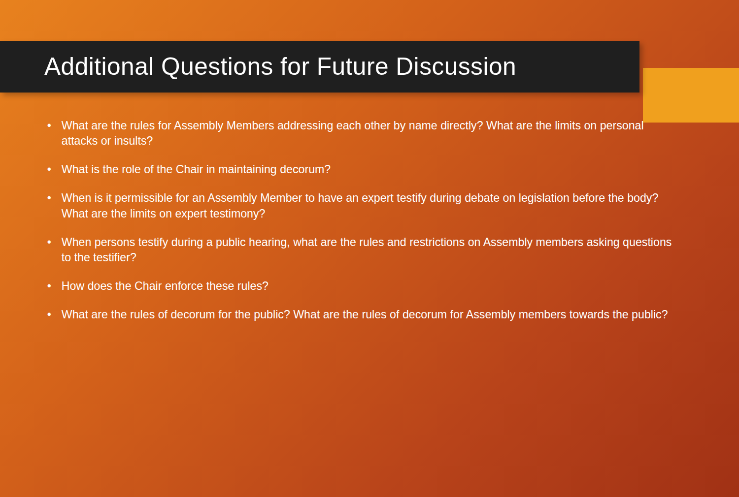Additional Questions for Future Discussion
What are the rules for Assembly Members addressing each other by name directly? What are the limits on personal attacks or insults?
What is the role of the Chair in maintaining decorum?
When is it permissible for an Assembly Member to have an expert testify during debate on legislation before the body? What are the limits on expert testimony?
When persons testify during a public hearing, what are the rules and restrictions on Assembly members asking questions to the testifier?
How does the Chair enforce these rules?
What are the rules of decorum for the public? What are the rules of decorum for Assembly members towards the public?